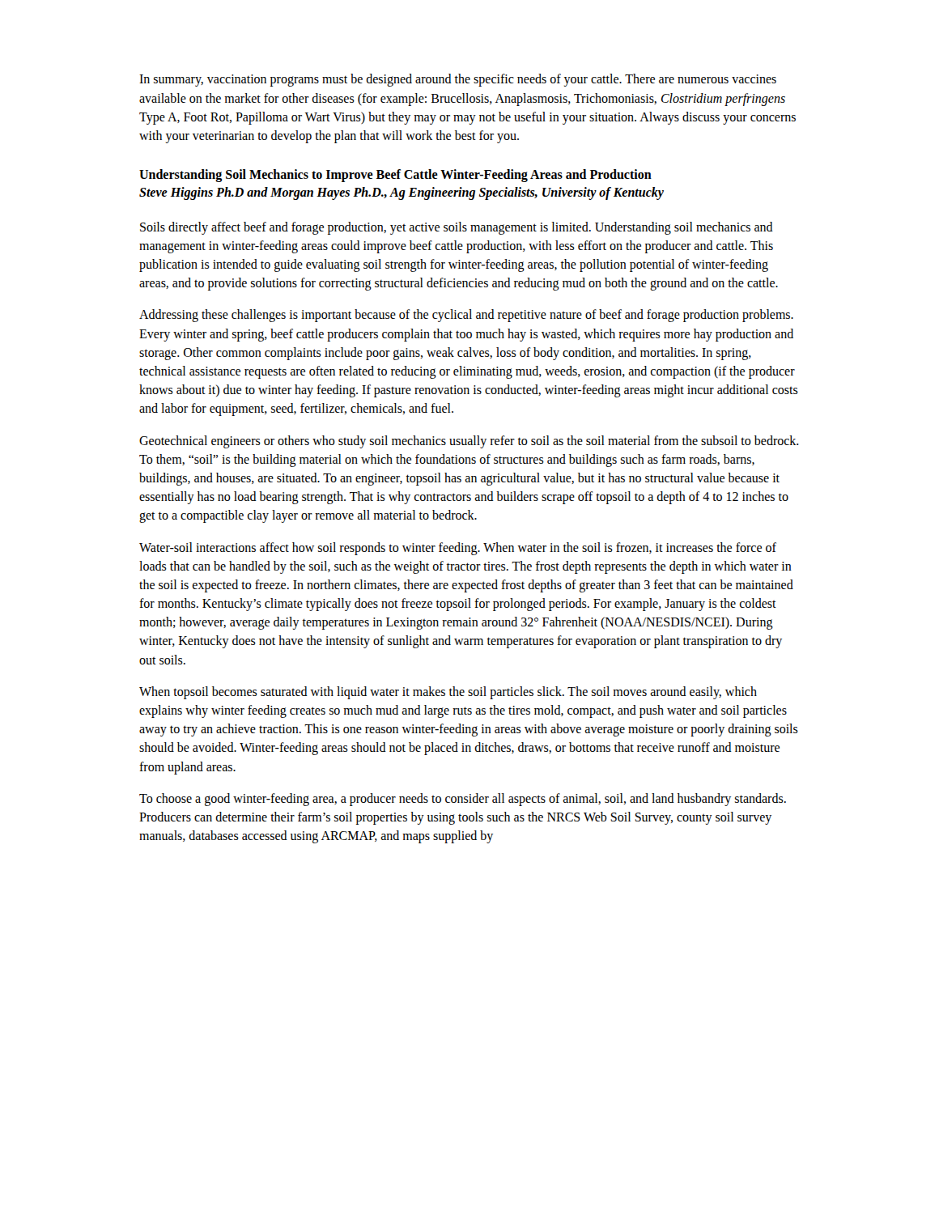In summary, vaccination programs must be designed around the specific needs of your cattle. There are numerous vaccines available on the market for other diseases (for example: Brucellosis, Anaplasmosis, Trichomoniasis, Clostridium perfringens Type A, Foot Rot, Papilloma or Wart Virus) but they may or may not be useful in your situation. Always discuss your concerns with your veterinarian to develop the plan that will work the best for you.
Understanding Soil Mechanics to Improve Beef Cattle Winter-Feeding Areas and Production
Steve Higgins Ph.D and Morgan Hayes Ph.D., Ag Engineering Specialists, University of Kentucky
Soils directly affect beef and forage production, yet active soils management is limited. Understanding soil mechanics and management in winter-feeding areas could improve beef cattle production, with less effort on the producer and cattle. This publication is intended to guide evaluating soil strength for winter-feeding areas, the pollution potential of winter-feeding areas, and to provide solutions for correcting structural deficiencies and reducing mud on both the ground and on the cattle.
Addressing these challenges is important because of the cyclical and repetitive nature of beef and forage production problems. Every winter and spring, beef cattle producers complain that too much hay is wasted, which requires more hay production and storage. Other common complaints include poor gains, weak calves, loss of body condition, and mortalities. In spring, technical assistance requests are often related to reducing or eliminating mud, weeds, erosion, and compaction (if the producer knows about it) due to winter hay feeding. If pasture renovation is conducted, winter-feeding areas might incur additional costs and labor for equipment, seed, fertilizer, chemicals, and fuel.
Geotechnical engineers or others who study soil mechanics usually refer to soil as the soil material from the subsoil to bedrock. To them, “soil” is the building material on which the foundations of structures and buildings such as farm roads, barns, buildings, and houses, are situated. To an engineer, topsoil has an agricultural value, but it has no structural value because it essentially has no load bearing strength. That is why contractors and builders scrape off topsoil to a depth of 4 to 12 inches to get to a compactible clay layer or remove all material to bedrock.
Water-soil interactions affect how soil responds to winter feeding. When water in the soil is frozen, it increases the force of loads that can be handled by the soil, such as the weight of tractor tires. The frost depth represents the depth in which water in the soil is expected to freeze. In northern climates, there are expected frost depths of greater than 3 feet that can be maintained for months. Kentucky’s climate typically does not freeze topsoil for prolonged periods. For example, January is the coldest month; however, average daily temperatures in Lexington remain around 32° Fahrenheit (NOAA/NESDIS/NCEI). During winter, Kentucky does not have the intensity of sunlight and warm temperatures for evaporation or plant transpiration to dry out soils.
When topsoil becomes saturated with liquid water it makes the soil particles slick. The soil moves around easily, which explains why winter feeding creates so much mud and large ruts as the tires mold, compact, and push water and soil particles away to try an achieve traction. This is one reason winter-feeding in areas with above average moisture or poorly draining soils should be avoided. Winter-feeding areas should not be placed in ditches, draws, or bottoms that receive runoff and moisture from upland areas.
To choose a good winter-feeding area, a producer needs to consider all aspects of animal, soil, and land husbandry standards. Producers can determine their farm’s soil properties by using tools such as the NRCS Web Soil Survey, county soil survey manuals, databases accessed using ARCMAP, and maps supplied by